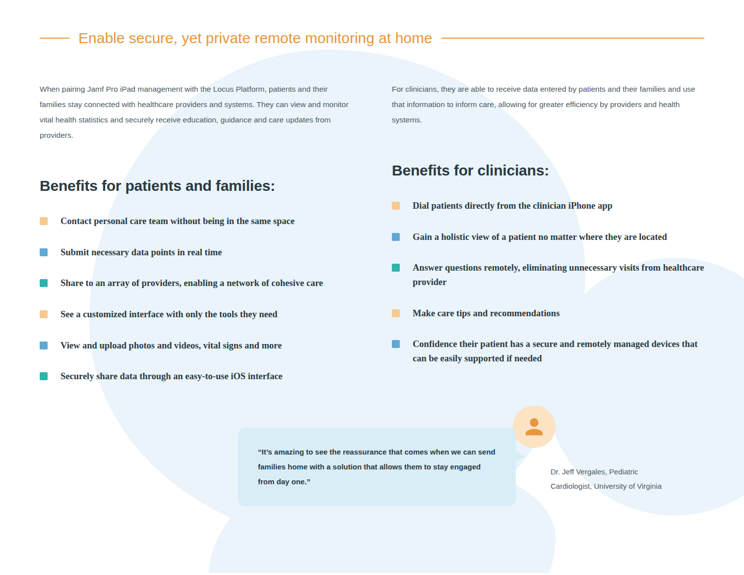Enable secure, yet private remote monitoring at home
When pairing Jamf Pro iPad management with the Locus Platform, patients and their families stay connected with healthcare providers and systems. They can view and monitor vital health statistics and securely receive education, guidance and care updates from providers.
Benefits for patients and families:
Contact personal care team without being in the same space
Submit necessary data points in real time
Share to an array of providers, enabling a network of cohesive care
See a customized interface with only the tools they need
View and upload photos and videos, vital signs and more
Securely share data through an easy-to-use iOS interface
For clinicians, they are able to receive data entered by patients and their families and use that information to inform care, allowing for greater efficiency by providers and health systems.
Benefits for clinicians:
Dial patients directly from the clinician iPhone app
Gain a holistic view of a patient no matter where they are located
Answer questions remotely, eliminating unnecessary visits from healthcare provider
Make care tips and recommendations
Confidence their patient has a secure and remotely managed devices that can be easily supported if needed
“It’s amazing to see the reassurance that comes when we can send families home with a solution that allows them to stay engaged from day one.”
Dr. Jeff Vergales, Pediatric
Cardiologist, University of Virginia